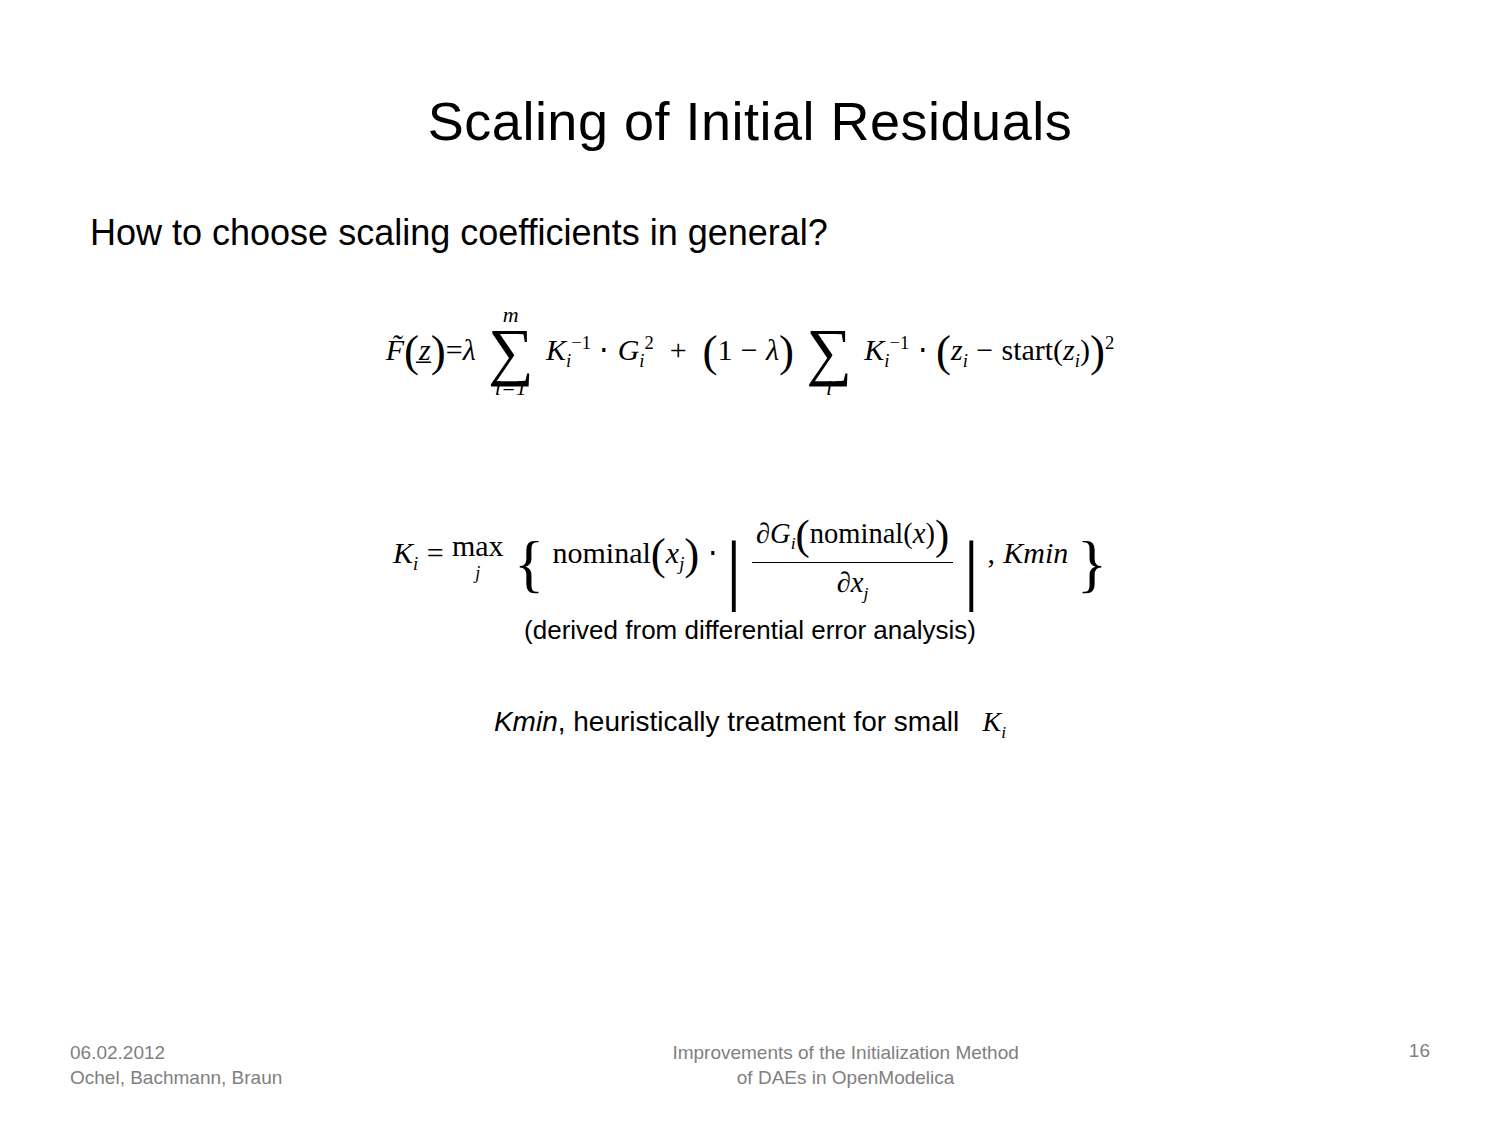Scaling of Initial Residuals
How to choose scaling coefficients in general?
F̃(z̲)=λ m ∑ i=1 Ki−1 ⋅ Gi2 + (1 − λ) ∑ i Ki−1 ⋅ (zi − start(zi))2
Ki = max j { nominal(xj) ⋅ | ∂Gi(nominal(x)) ∂xj | , Kmin }
(derived from differential error analysis)
Kmin, heuristically treatment for small Ki
06.02.2012
Ochel, Bachmann, Braun
Improvements of the Initialization Method
of DAEs in OpenModelica
16